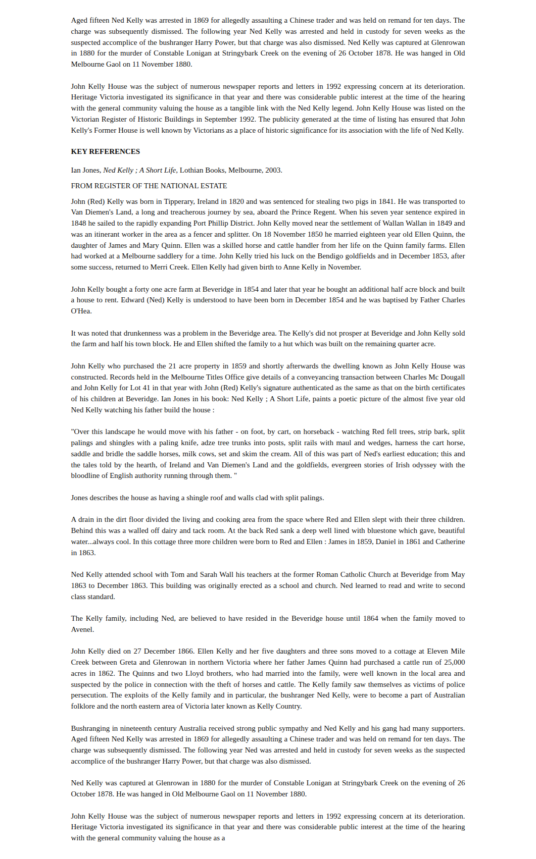Aged fifteen Ned Kelly was arrested in 1869 for allegedly assaulting a Chinese trader and was held on remand for ten days. The charge was subsequently dismissed. The following year Ned Kelly was arrested and held in custody for seven weeks as the suspected accomplice of the bushranger Harry Power, but that charge was also dismissed. Ned Kelly was captured at Glenrowan in 1880 for the murder of Constable Lonigan at Stringybark Creek on the evening of 26 October 1878. He was hanged in Old Melbourne Gaol on 11 November 1880.
John Kelly House was the subject of numerous newspaper reports and letters in 1992 expressing concern at its deterioration. Heritage Victoria investigated its significance in that year and there was considerable public interest at the time of the hearing with the general community valuing the house as a tangible link with the Ned Kelly legend. John Kelly House was listed on the Victorian Register of Historic Buildings in September 1992. The publicity generated at the time of listing has ensured that John Kelly's Former House is well known by Victorians as a place of historic significance for its association with the life of Ned Kelly.
KEY REFERENCES
Ian Jones, Ned Kelly ; A Short Life, Lothian Books, Melbourne, 2003.
FROM REGISTER OF THE NATIONAL ESTATE
John (Red) Kelly was born in Tipperary, Ireland in 1820 and was sentenced for stealing two pigs in 1841. He was transported to Van Diemen's Land, a long and treacherous journey by sea, aboard the Prince Regent. When his seven year sentence expired in 1848 he sailed to the rapidly expanding Port Phillip District. John Kelly moved near the settlement of Wallan Wallan in 1849 and was an itinerant worker in the area as a fencer and splitter. On 18 November 1850 he married eighteen year old Ellen Quinn, the daughter of James and Mary Quinn. Ellen was a skilled horse and cattle handler from her life on the Quinn family farms. Ellen had worked at a Melbourne saddlery for a time. John Kelly tried his luck on the Bendigo goldfields and in December 1853, after some success, returned to Merri Creek. Ellen Kelly had given birth to Anne Kelly in November.
John Kelly bought a forty one acre farm at Beveridge in 1854 and later that year he bought an additional half acre block and built a house to rent. Edward (Ned) Kelly is understood to have been born in December 1854 and he was baptised by Father Charles O'Hea.
It was noted that drunkenness was a problem in the Beveridge area. The Kelly's did not prosper at Beveridge and John Kelly sold the farm and half his town block. He and Ellen shifted the family to a hut which was built on the remaining quarter acre.
John Kelly who purchased the 21 acre property in 1859 and shortly afterwards the dwelling known as John Kelly House was constructed. Records held in the Melbourne Titles Office give details of a conveyancing transaction between Charles Mc Dougall and John Kelly for Lot 41 in that year with John (Red) Kelly's signature authenticated as the same as that on the birth certificates of his children at Beveridge. Ian Jones in his book: Ned Kelly ; A Short Life, paints a poetic picture of the almost five year old Ned Kelly watching his father build the house :
"Over this landscape he would move with his father - on foot, by cart, on horseback - watching Red fell trees, strip bark, split palings and shingles with a paling knife, adze tree trunks into posts, split rails with maul and wedges, harness the cart horse, saddle and bridle the saddle horses, milk cows, set and skim the cream. All of this was part of Ned's earliest education; this and the tales told by the hearth, of Ireland and Van Diemen's Land and the goldfields, evergreen stories of Irish odyssey with the bloodline of English authority running through them. "
Jones describes the house as having a shingle roof and walls clad with split palings.
A drain in the dirt floor divided the living and cooking area from the space where Red and Ellen slept with their three children. Behind this was a walled off dairy and tack room. At the back Red sank a deep well lined with bluestone which gave, beautiful water...always cool. In this cottage three more children were born to Red and Ellen : James in 1859, Daniel in 1861 and Catherine in 1863.
Ned Kelly attended school with Tom and Sarah Wall his teachers at the former Roman Catholic Church at Beveridge from May 1863 to December 1863. This building was originally erected as a school and church. Ned learned to read and write to second class standard.
The Kelly family, including Ned, are believed to have resided in the Beveridge house until 1864 when the family moved to Avenel.
John Kelly died on 27 December 1866. Ellen Kelly and her five daughters and three sons moved to a cottage at Eleven Mile Creek between Greta and Glenrowan in northern Victoria where her father James Quinn had purchased a cattle run of 25,000 acres in 1862. The Quinns and two Lloyd brothers, who had married into the family, were well known in the local area and suspected by the police in connection with the theft of horses and cattle. The Kelly family saw themselves as victims of police persecution. The exploits of the Kelly family and in particular, the bushranger Ned Kelly, were to become a part of Australian folklore and the north eastern area of Victoria later known as Kelly Country.
Bushranging in nineteenth century Australia received strong public sympathy and Ned Kelly and his gang had many supporters. Aged fifteen Ned Kelly was arrested in 1869 for allegedly assaulting a Chinese trader and was held on remand for ten days. The charge was subsequently dismissed. The following year Ned was arrested and held in custody for seven weeks as the suspected accomplice of the bushranger Harry Power, but that charge was also dismissed.
Ned Kelly was captured at Glenrowan in 1880 for the murder of Constable Lonigan at Stringybark Creek on the evening of 26 October 1878. He was hanged in Old Melbourne Gaol on 11 November 1880.
John Kelly House was the subject of numerous newspaper reports and letters in 1992 expressing concern at its deterioration. Heritage Victoria investigated its significance in that year and there was considerable public interest at the time of the hearing with the general community valuing the house as a